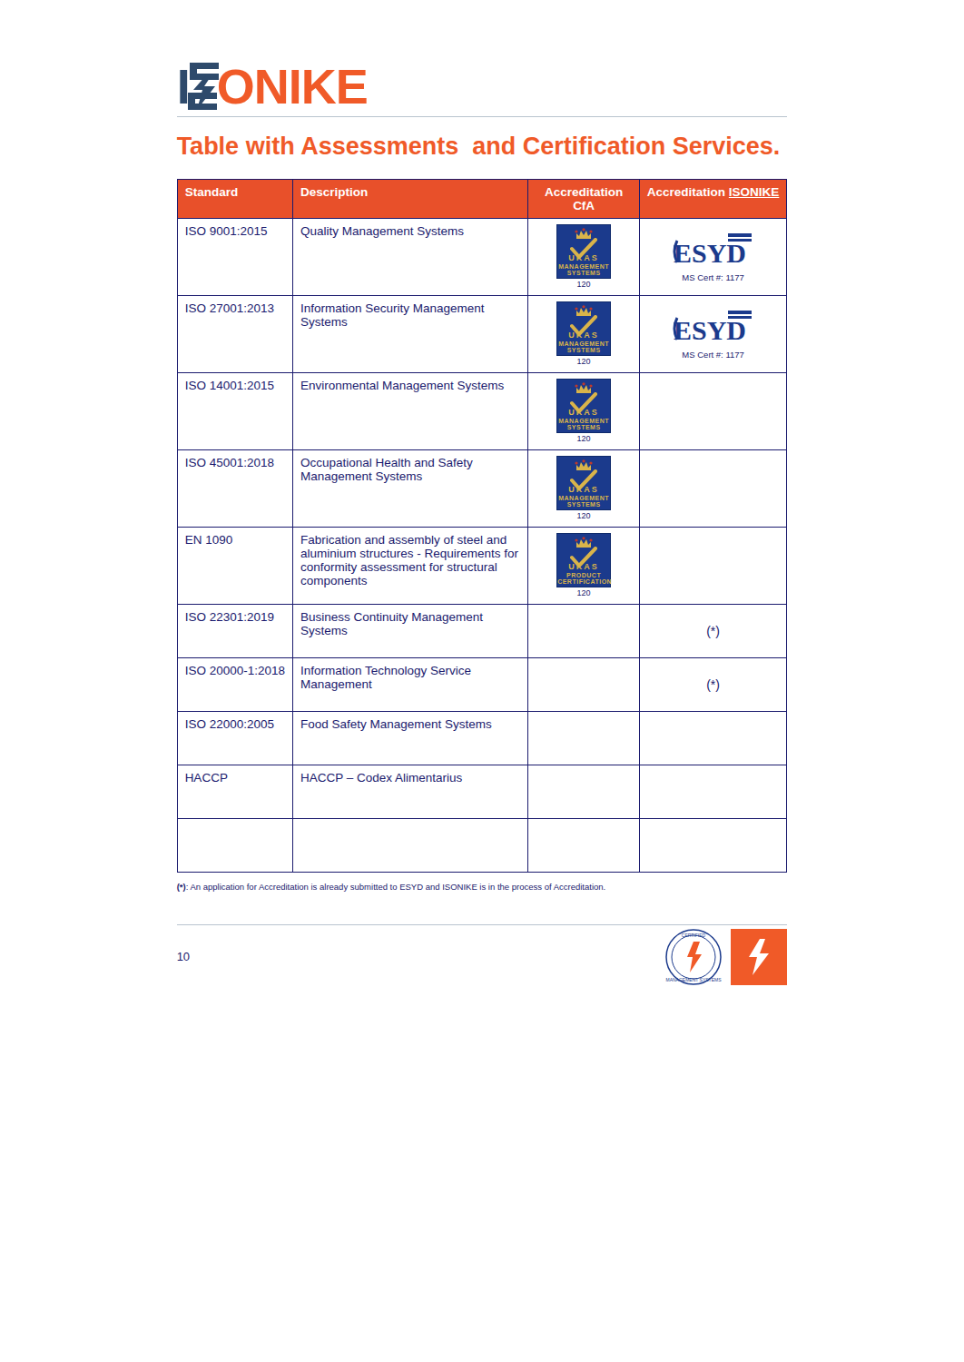I ONIKE
Table with Assessments and Certification Services.
| Standard | Description | Accreditation CfA | Accreditation ISONIKE |
| --- | --- | --- | --- |
| ISO 9001:2015 | Quality Management Systems | UKAS MANAGEMENT SYSTEMS 120 | ESYD MS Cert #: 1177 |
| ISO 27001:2013 | Information Security Management Systems | UKAS MANAGEMENT SYSTEMS 120 | ESYD MS Cert #: 1177 |
| ISO 14001:2015 | Environmental Management Systems | UKAS MANAGEMENT SYSTEMS 120 | |
| ISO 45001:2018 | Occupational Health and Safety Management Systems | UKAS MANAGEMENT SYSTEMS 120 | |
| EN 1090 | Fabrication and assembly of steel and aluminium structures - Requirements for conformity assessment for structural components | UKAS PRODUCT CERTIFICATION 120 | |
| ISO 22301:2019 | Business Continuity Management Systems | | (*) |
| ISO 20000-1:2018 | Information Technology Service Management | | (*) |
| ISO 22000:2005 | Food Safety Management Systems | | |
| HACCP | HACCP – Codex Alimentarius | | |
(*): An application for Accreditation is already submitted to ESYD and ISONIKE is in the process of Accreditation.
10
CERTIFIED MANAGEMENT SYSTEMS